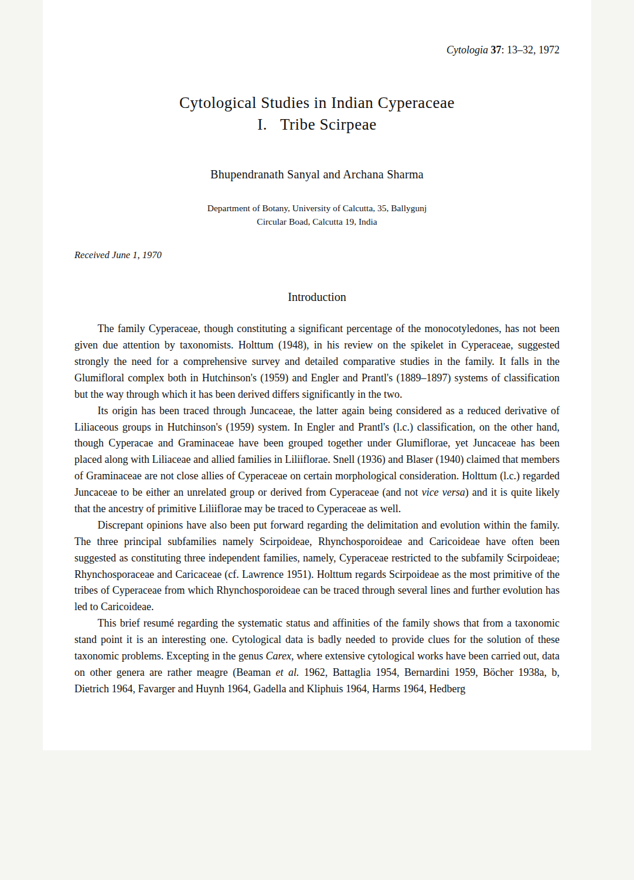Cytologia 37: 13–32, 1972
Cytological Studies in Indian CyperaceaeI. Tribe Scirpeae
Bhupendranath Sanyal and Archana Sharma
Department of Botany, University of Calcutta, 35, Ballygunj
Circular Boad, Calcutta 19, India
Received June 1, 1970
Introduction
The family Cyperaceae, though constituting a significant percentage of the monocotyledones, has not been given due attention by taxonomists. Holttum (1948), in his review on the spikelet in Cyperaceae, suggested strongly the need for a comprehensive survey and detailed comparative studies in the family. It falls in the Glumifloral complex both in Hutchinson's (1959) and Engler and Prantl's (1889–1897) systems of classification but the way through which it has been derived differs significantly in the two.
Its origin has been traced through Juncaceae, the latter again being considered as a reduced derivative of Liliaceous groups in Hutchinson's (1959) system. In Engler and Prantl's (l.c.) classification, on the other hand, though Cyperacae and Graminaceae have been grouped together under Glumiflorae, yet Juncaceae has been placed along with Liliaceae and allied families in Liliiflorae. Snell (1936) and Blaser (1940) claimed that members of Graminaceae are not close allies of Cyperaceae on certain morphological consideration. Holttum (l.c.) regarded Juncaceae to be either an unrelated group or derived from Cyperaceae (and not vice versa) and it is quite likely that the ancestry of primitive Liliiflorae may be traced to Cyperaceae as well.
Discrepant opinions have also been put forward regarding the delimitation and evolution within the family. The three principal subfamilies namely Scirpoideae, Rhynchosporoideae and Caricoideae have often been suggested as constituting three independent families, namely, Cyperaceae restricted to the subfamily Scirpoideae; Rhynchosporaceae and Caricaceae (cf. Lawrence 1951). Holttum regards Scirpoideae as the most primitive of the tribes of Cyperaceae from which Rhynchosporoideae can be traced through several lines and further evolution has led to Caricoideae.
This brief resumé regarding the systematic status and affinities of the family shows that from a taxonomic stand point it is an interesting one. Cytological data is badly needed to provide clues for the solution of these taxonomic problems. Excepting in the genus Carex, where extensive cytological works have been carried out, data on other genera are rather meagre (Beaman et al. 1962, Battaglia 1954, Bernardini 1959, Böcher 1938a, b, Dietrich 1964, Favarger and Huynh 1964, Gadella and Kliphuis 1964, Harms 1964, Hedberg